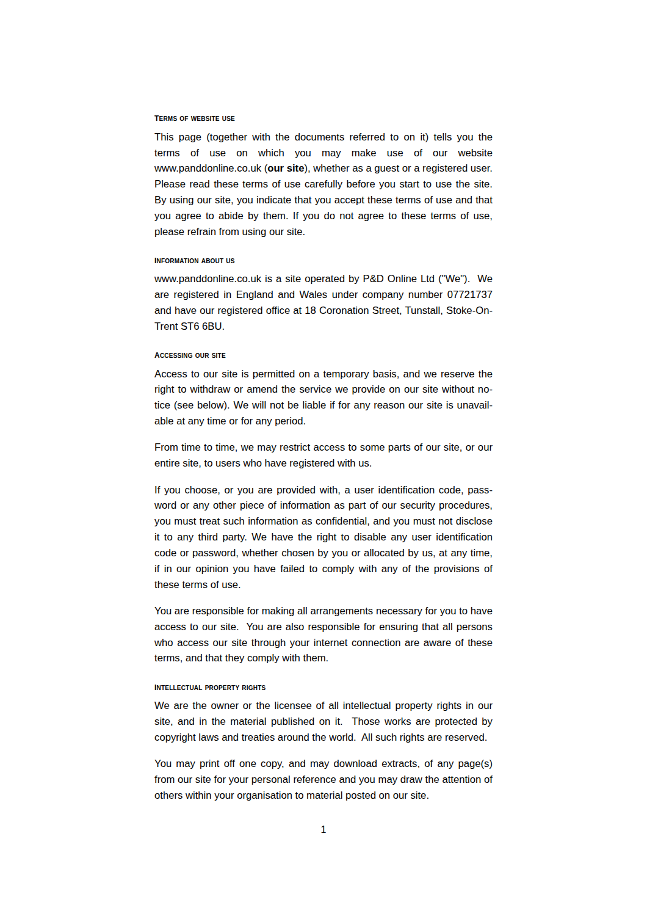Terms of website use
This page (together with the documents referred to on it) tells you the terms of use on which you may make use of our website www.panddonline.co.uk (our site), whether as a guest or a registered user. Please read these terms of use carefully before you start to use the site. By using our site, you indicate that you accept these terms of use and that you agree to abide by them. If you do not agree to these terms of use, please refrain from using our site.
Information about us
www.panddonline.co.uk is a site operated by P&D Online Ltd ("We"). We are registered in England and Wales under company number 07721737 and have our registered office at 18 Coronation Street, Tunstall, Stoke-On-Trent ST6 6BU.
Accessing our site
Access to our site is permitted on a temporary basis, and we reserve the right to withdraw or amend the service we provide on our site without notice (see below). We will not be liable if for any reason our site is unavailable at any time or for any period.
From time to time, we may restrict access to some parts of our site, or our entire site, to users who have registered with us.
If you choose, or you are provided with, a user identification code, password or any other piece of information as part of our security procedures, you must treat such information as confidential, and you must not disclose it to any third party. We have the right to disable any user identification code or password, whether chosen by you or allocated by us, at any time, if in our opinion you have failed to comply with any of the provisions of these terms of use.
You are responsible for making all arrangements necessary for you to have access to our site. You are also responsible for ensuring that all persons who access our site through your internet connection are aware of these terms, and that they comply with them.
Intellectual property rights
We are the owner or the licensee of all intellectual property rights in our site, and in the material published on it. Those works are protected by copyright laws and treaties around the world. All such rights are reserved.
You may print off one copy, and may download extracts, of any page(s) from our site for your personal reference and you may draw the attention of others within your organisation to material posted on our site.
1